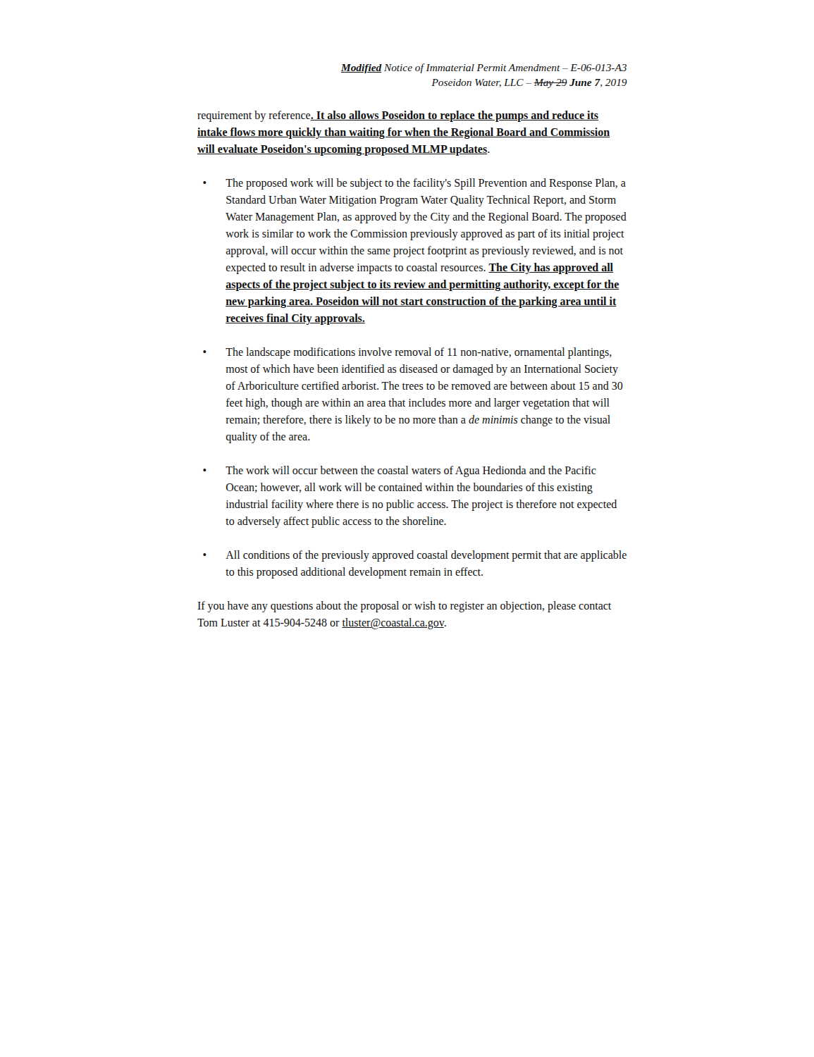Modified Notice of Immaterial Permit Amendment – E-06-013-A3
Poseidon Water, LLC – May 29 June 7, 2019
requirement by reference. It also allows Poseidon to replace the pumps and reduce its intake flows more quickly than waiting for when the Regional Board and Commission will evaluate Poseidon's upcoming proposed MLMP updates.
The proposed work will be subject to the facility's Spill Prevention and Response Plan, a Standard Urban Water Mitigation Program Water Quality Technical Report, and Storm Water Management Plan, as approved by the City and the Regional Board. The proposed work is similar to work the Commission previously approved as part of its initial project approval, will occur within the same project footprint as previously reviewed, and is not expected to result in adverse impacts to coastal resources. The City has approved all aspects of the project subject to its review and permitting authority, except for the new parking area. Poseidon will not start construction of the parking area until it receives final City approvals.
The landscape modifications involve removal of 11 non-native, ornamental plantings, most of which have been identified as diseased or damaged by an International Society of Arboriculture certified arborist. The trees to be removed are between about 15 and 30 feet high, though are within an area that includes more and larger vegetation that will remain; therefore, there is likely to be no more than a de minimis change to the visual quality of the area.
The work will occur between the coastal waters of Agua Hedionda and the Pacific Ocean; however, all work will be contained within the boundaries of this existing industrial facility where there is no public access. The project is therefore not expected to adversely affect public access to the shoreline.
All conditions of the previously approved coastal development permit that are applicable to this proposed additional development remain in effect.
If you have any questions about the proposal or wish to register an objection, please contact Tom Luster at 415-904-5248 or tluster@coastal.ca.gov.